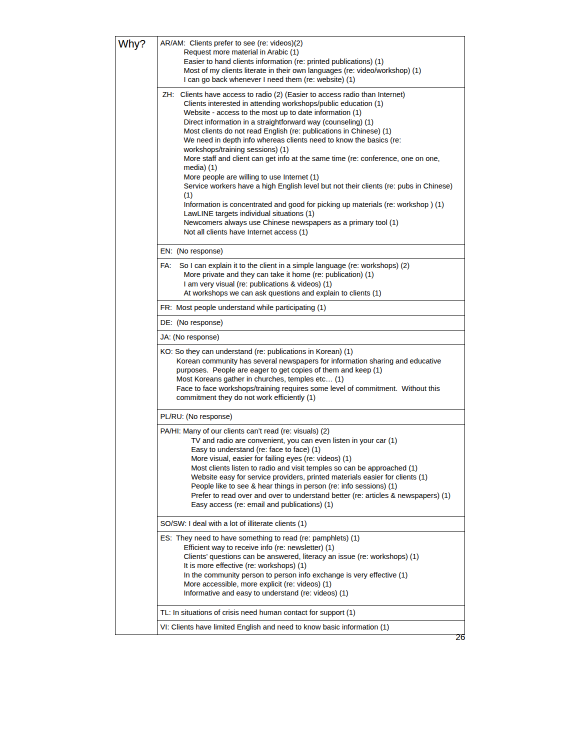| Why? | AR/AM: Clients prefer to see (re: videos)(2) Request more material in Arabic (1) Easier to hand clients information (re: printed publications) (1) Most of my clients literate in their own languages (re: video/workshop) (1) I can go back whenever I need them (re: website) (1) ZH: Clients have access to radio (2) (Easier to access radio than Internet) Clients interested in attending workshops/public education (1) Website - access to the most up to date information (1) Direct information in a straightforward way (counseling) (1) Most clients do not read English (re: publications in Chinese) (1) We need in depth info whereas clients need to know the basics (re: workshops/training sessions) (1) More staff and client can get info at the same time (re: conference, one on one, media) (1) More people are willing to use Internet (1) Service workers have a high English level but not their clients (re: pubs in Chinese) (1) Information is concentrated and good for picking up materials (re: workshop ) (1) LawLINE targets individual situations (1) Newcomers always use Chinese newspapers as a primary tool (1) Not all clients have Internet access (1) EN: (No response) FA: So I can explain it to the client in a simple language (re: workshops) (2) More private and they can take it home (re: publication) (1) I am very visual (re: publications & videos) (1) At workshops we can ask questions and explain to clients (1) FR: Most people understand while participating (1) DE: (No response) JA: (No response) KO: So they can understand (re: publications in Korean) (1) Korean community has several newspapers for information sharing and educative purposes. People are eager to get copies of them and keep (1) Most Koreans gather in churches, temples etc… (1) Face to face workshops/training requires some level of commitment. Without this commitment they do not work efficiently (1) PL/RU: (No response) PA/HI: Many of our clients can’t read (re: visuals) (2) TV and radio are convenient, you can even listen in your car (1) Easy to understand (re: face to face) (1) More visual, easier for failing eyes (re: videos) (1) Most clients listen to radio and visit temples so can be approached (1) Website easy for service providers, printed materials easier for clients (1) People like to see & hear things in person (re: info sessions) (1) Prefer to read over and over to understand better (re: articles & newspapers) (1) Easy access (re: email and publications) (1) SO/SW: I deal with a lot of illiterate clients (1) ES: They need to have something to read (re: pamphlets) (1) Efficient way to receive info (re: newsletter) (1) Clients’ questions can be answered, literacy an issue (re: workshops) (1) It is more effective (re: workshops) (1) In the community person to person info exchange is very effective (1) More accessible, more explicit (re: videos) (1) Informative and easy to understand (re: videos) (1) TL: In situations of crisis need human contact for support (1) VI: Clients have limited English and need to know basic information (1) |
26